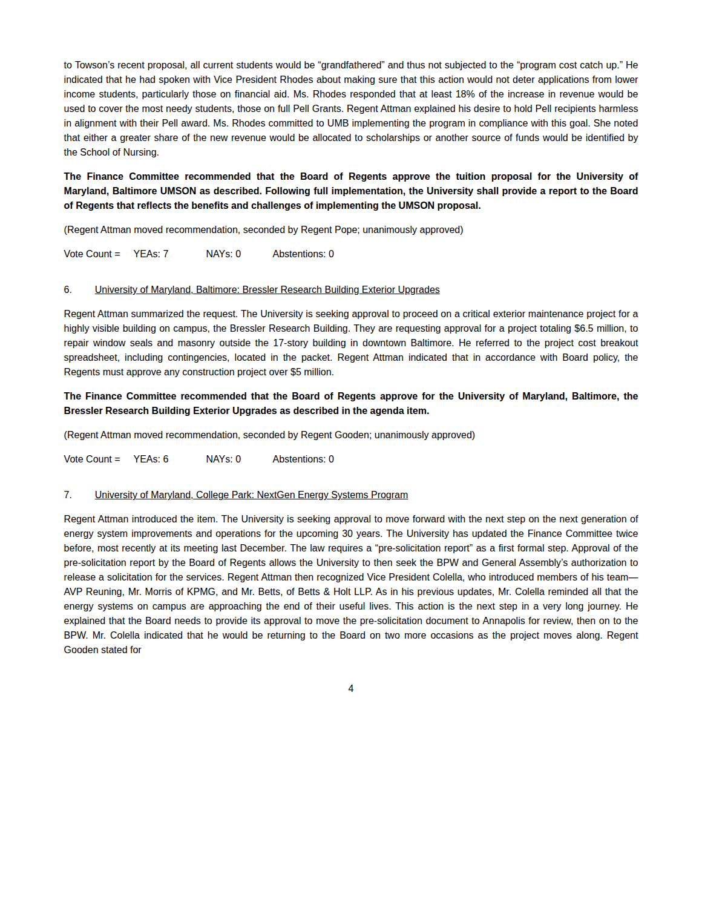to Towson’s recent proposal, all current students would be “grandfathered” and thus not subjected to the “program cost catch up.” He indicated that he had spoken with Vice President Rhodes about making sure that this action would not deter applications from lower income students, particularly those on financial aid. Ms. Rhodes responded that at least 18% of the increase in revenue would be used to cover the most needy students, those on full Pell Grants. Regent Attman explained his desire to hold Pell recipients harmless in alignment with their Pell award. Ms. Rhodes committed to UMB implementing the program in compliance with this goal. She noted that either a greater share of the new revenue would be allocated to scholarships or another source of funds would be identified by the School of Nursing.
The Finance Committee recommended that the Board of Regents approve the tuition proposal for the University of Maryland, Baltimore UMSON as described. Following full implementation, the University shall provide a report to the Board of Regents that reflects the benefits and challenges of implementing the UMSON proposal.
(Regent Attman moved recommendation, seconded by Regent Pope; unanimously approved)
Vote Count = YEAs: 7 NAYs: 0 Abstentions: 0
6. University of Maryland, Baltimore: Bressler Research Building Exterior Upgrades
Regent Attman summarized the request. The University is seeking approval to proceed on a critical exterior maintenance project for a highly visible building on campus, the Bressler Research Building. They are requesting approval for a project totaling $6.5 million, to repair window seals and masonry outside the 17-story building in downtown Baltimore. He referred to the project cost breakout spreadsheet, including contingencies, located in the packet. Regent Attman indicated that in accordance with Board policy, the Regents must approve any construction project over $5 million.
The Finance Committee recommended that the Board of Regents approve for the University of Maryland, Baltimore, the Bressler Research Building Exterior Upgrades as described in the agenda item.
(Regent Attman moved recommendation, seconded by Regent Gooden; unanimously approved)
Vote Count = YEAs: 6 NAYs: 0 Abstentions: 0
7. University of Maryland, College Park: NextGen Energy Systems Program
Regent Attman introduced the item. The University is seeking approval to move forward with the next step on the next generation of energy system improvements and operations for the upcoming 30 years. The University has updated the Finance Committee twice before, most recently at its meeting last December. The law requires a “pre-solicitation report” as a first formal step. Approval of the pre-solicitation report by the Board of Regents allows the University to then seek the BPW and General Assembly’s authorization to release a solicitation for the services. Regent Attman then recognized Vice President Colella, who introduced members of his team—AVP Reuning, Mr. Morris of KPMG, and Mr. Betts, of Betts & Holt LLP. As in his previous updates, Mr. Colella reminded all that the energy systems on campus are approaching the end of their useful lives. This action is the next step in a very long journey. He explained that the Board needs to provide its approval to move the pre-solicitation document to Annapolis for review, then on to the BPW. Mr. Colella indicated that he would be returning to the Board on two more occasions as the project moves along. Regent Gooden stated for
4